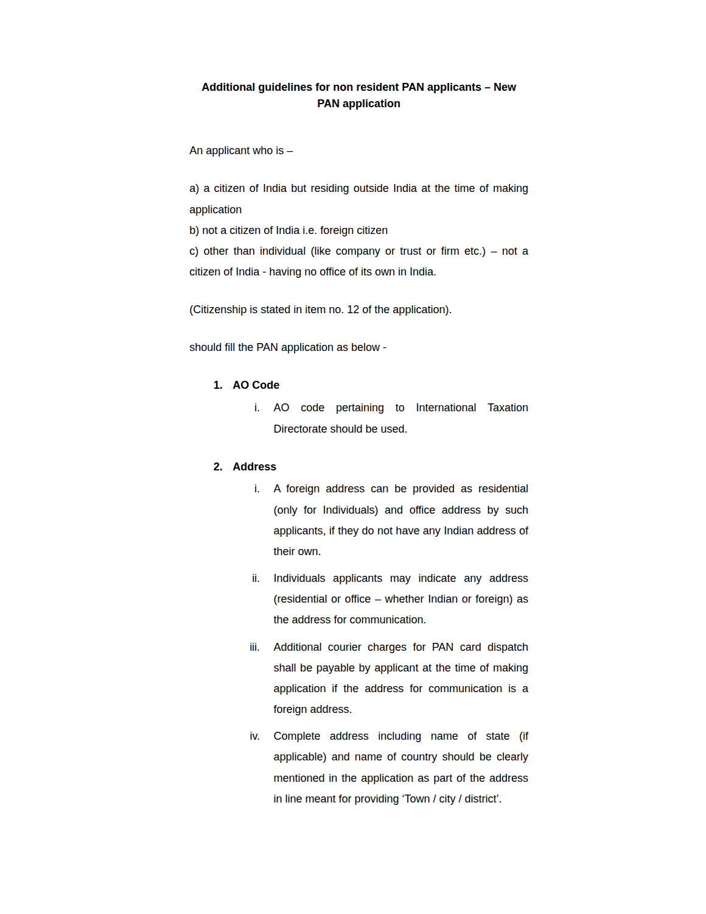Additional guidelines for non resident PAN applicants – New PAN application
An applicant who is –
a) a citizen of India but residing outside India at the time of making application
b) not a citizen of India i.e. foreign citizen
c) other than individual (like company or trust or firm etc.) – not a citizen of India - having no office of its own in India.
(Citizenship is stated in item no. 12 of the application).
should fill the PAN application as below -
AO Code
AO code pertaining to International Taxation Directorate should be used.
Address
A foreign address can be provided as residential (only for Individuals) and office address by such applicants, if they do not have any Indian address of their own.
Individuals applicants may indicate any address (residential or office – whether Indian or foreign) as the address for communication.
Additional courier charges for PAN card dispatch shall be payable by applicant at the time of making application if the address for communication is a foreign address.
Complete address including name of state (if applicable) and name of country should be clearly mentioned in the application as part of the address in line meant for providing ‘Town / city / district’.